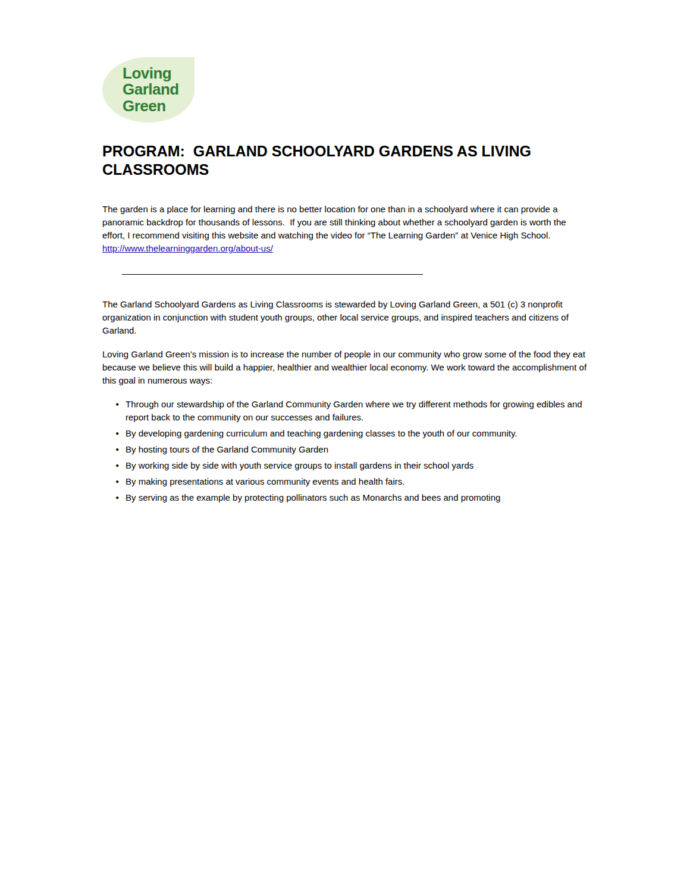Loving Garland Green
Program: Garland Schoolyard Gardens as Living Classrooms
The garden is a place for learning and there is no better location for one than in a schoolyard where it can provide a panoramic backdrop for thousands of lessons. If you are still thinking about whether a schoolyard garden is worth the effort, I recommend visiting this website and watching the video for “The Learning Garden” at Venice High School. http://www.thelearninggarden.org/about-us/
The Garland Schoolyard Gardens as Living Classrooms is stewarded by Loving Garland Green, a 501 (c) 3 nonprofit organization in conjunction with student youth groups, other local service groups, and inspired teachers and citizens of Garland.
Loving Garland Green’s mission is to increase the number of people in our community who grow some of the food they eat because we believe this will build a happier, healthier and wealthier local economy. We work toward the accomplishment of this goal in numerous ways:
Through our stewardship of the Garland Community Garden where we try different methods for growing edibles and report back to the community on our successes and failures.
By developing gardening curriculum and teaching gardening classes to the youth of our community.
By hosting tours of the Garland Community Garden
By working side by side with youth service groups to install gardens in their school yards
By making presentations at various community events and health fairs.
By serving as the example by protecting pollinators such as Monarchs and bees and promoting